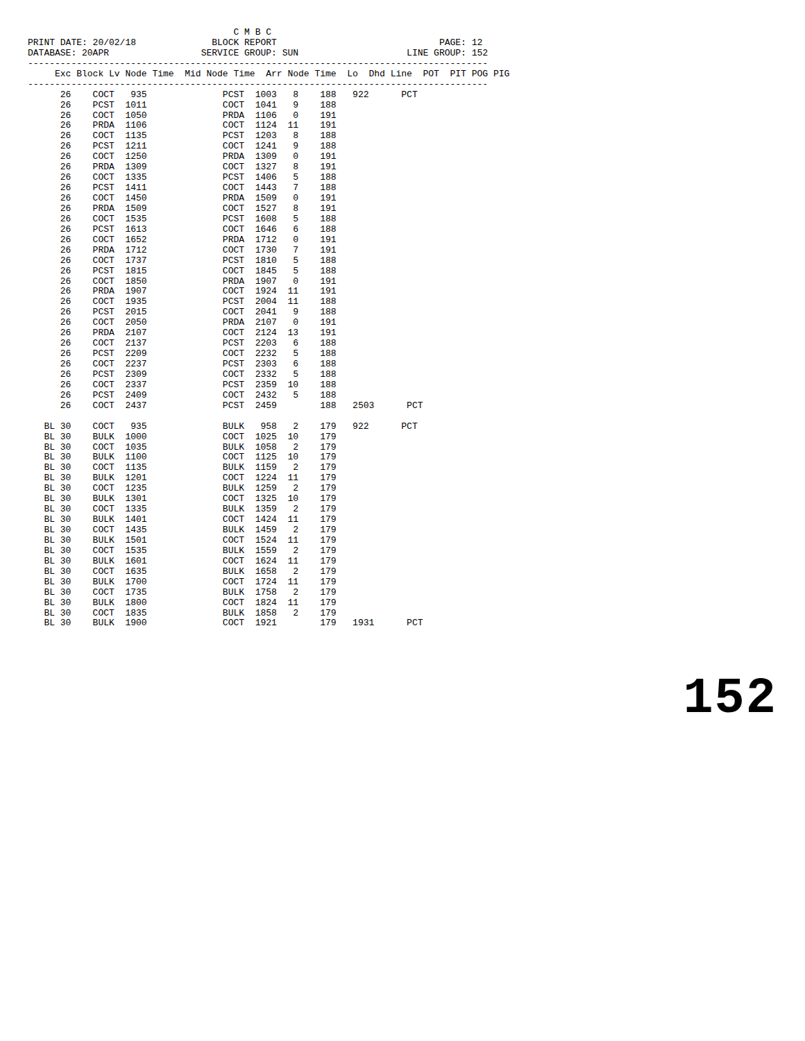C M B C
PRINT DATE: 20/02/18              BLOCK REPORT                              PAGE: 12
DATABASE: 20APR                 SERVICE GROUP: SUN                    LINE GROUP: 152
-------------------------------------------------------------------------------------
     Exc Block Lv Node Time  Mid Node Time  Arr Node Time  Lo  Dhd Line  POT  PIT POG PIG
-------------------------------------------------------------------------------------
      26    COCT   935              PCST  1003   8    188   922      PCT
      26    PCST  1011              COCT  1041   9    188
      26    COCT  1050              PRDA  1106   0    191
      26    PRDA  1106              COCT  1124  11    191
      26    COCT  1135              PCST  1203   8    188
      26    PCST  1211              COCT  1241   9    188
      26    COCT  1250              PRDA  1309   0    191
      26    PRDA  1309              COCT  1327   8    191
      26    COCT  1335              PCST  1406   5    188
      26    PCST  1411              COCT  1443   7    188
      26    COCT  1450              PRDA  1509   0    191
      26    PRDA  1509              COCT  1527   8    191
      26    COCT  1535              PCST  1608   5    188
      26    PCST  1613              COCT  1646   6    188
      26    COCT  1652              PRDA  1712   0    191
      26    PRDA  1712              COCT  1730   7    191
      26    COCT  1737              PCST  1810   5    188
      26    PCST  1815              COCT  1845   5    188
      26    COCT  1850              PRDA  1907   0    191
      26    PRDA  1907              COCT  1924  11    191
      26    COCT  1935              PCST  2004  11    188
      26    PCST  2015              COCT  2041   9    188
      26    COCT  2050              PRDA  2107   0    191
      26    PRDA  2107              COCT  2124  13    191
      26    COCT  2137              PCST  2203   6    188
      26    PCST  2209              COCT  2232   5    188
      26    COCT  2237              PCST  2303   6    188
      26    PCST  2309              COCT  2332   5    188
      26    COCT  2337              PCST  2359  10    188
      26    PCST  2409              COCT  2432   5    188
      26    COCT  2437              PCST  2459        188   2503      PCT

   BL 30    COCT   935              BULK   958   2    179   922      PCT
   BL 30    BULK  1000              COCT  1025  10    179
   BL 30    COCT  1035              BULK  1058   2    179
   BL 30    BULK  1100              COCT  1125  10    179
   BL 30    COCT  1135              BULK  1159   2    179
   BL 30    BULK  1201              COCT  1224  11    179
   BL 30    COCT  1235              BULK  1259   2    179
   BL 30    BULK  1301              COCT  1325  10    179
   BL 30    COCT  1335              BULK  1359   2    179
   BL 30    BULK  1401              COCT  1424  11    179
   BL 30    COCT  1435              BULK  1459   2    179
   BL 30    BULK  1501              COCT  1524  11    179
   BL 30    COCT  1535              BULK  1559   2    179
   BL 30    BULK  1601              COCT  1624  11    179
   BL 30    COCT  1635              BULK  1658   2    179
   BL 30    BULK  1700              COCT  1724  11    179
   BL 30    COCT  1735              BULK  1758   2    179
   BL 30    BULK  1800              COCT  1824  11    179
   BL 30    COCT  1835              BULK  1858   2    179
   BL 30    BULK  1900              COCT  1921        179   1931      PCT
152